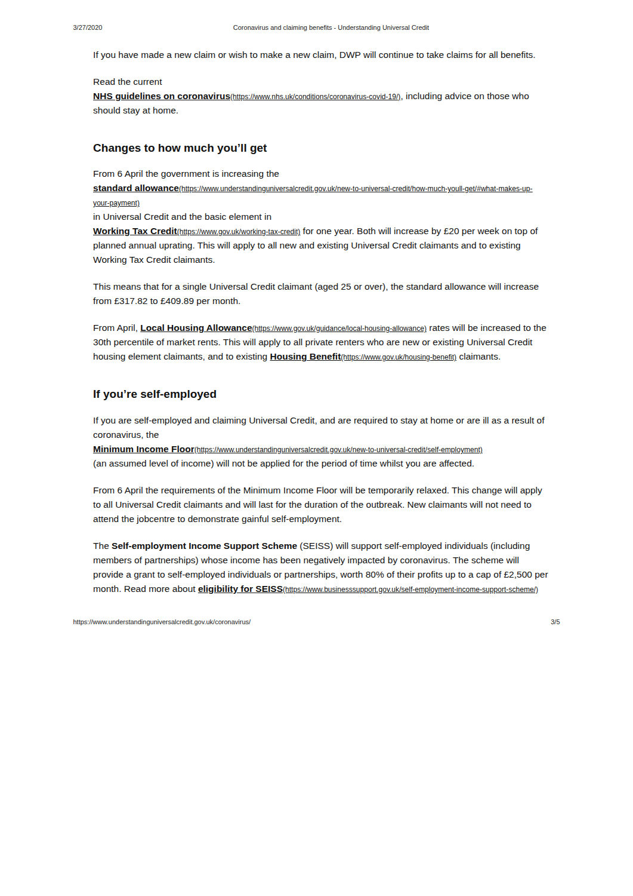3/27/2020 Coronavirus and claiming benefits - Understanding Universal Credit
If you have made a new claim or wish to make a new claim, DWP will continue to take claims for all benefits.
Read the current
NHS guidelines on coronavirus(https://www.nhs.uk/conditions/coronavirus-covid-19/), including advice on those who should stay at home.
Changes to how much you’ll get
From 6 April the government is increasing the
standard allowance(https://www.understandinguniversalcredit.gov.uk/new-to-universal-credit/how-much-youll-get/#what-makes-up-your-payment)
in Universal Credit and the basic element in
Working Tax Credit(https://www.gov.uk/working-tax-credit) for one year. Both will increase by £20 per week on top of planned annual uprating. This will apply to all new and existing Universal Credit claimants and to existing Working Tax Credit claimants.
This means that for a single Universal Credit claimant (aged 25 or over), the standard allowance will increase from £317.82 to £409.89 per month.
From April, Local Housing Allowance(https://www.gov.uk/guidance/local-housing-allowance) rates will be increased to the 30th percentile of market rents. This will apply to all private renters who are new or existing Universal Credit housing element claimants, and to existing Housing Benefit(https://www.gov.uk/housing-benefit) claimants.
If you’re self-employed
If you are self-employed and claiming Universal Credit, and are required to stay at home or are ill as a result of coronavirus, the
Minimum Income Floor(https://www.understandinguniversalcredit.gov.uk/new-to-universal-credit/self-employment)
(an assumed level of income) will not be applied for the period of time whilst you are affected.
From 6 April the requirements of the Minimum Income Floor will be temporarily relaxed. This change will apply to all Universal Credit claimants and will last for the duration of the outbreak. New claimants will not need to attend the jobcentre to demonstrate gainful self-employment.
The Self-employment Income Support Scheme (SEISS) will support self-employed individuals (including members of partnerships) whose income has been negatively impacted by coronavirus. The scheme will provide a grant to self-employed individuals or partnerships, worth 80% of their profits up to a cap of £2,500 per month. Read more about eligibility for SEISS(https://www.businesssupport.gov.uk/self-employment-income-support-scheme/)
https://www.understandinguniversalcredit.gov.uk/coronavirus/ 3/5